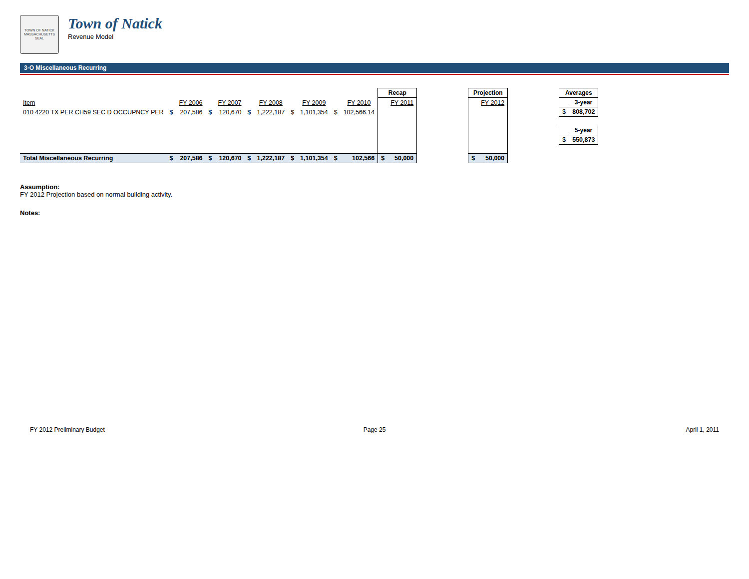TOWN OF NATICK
MASSACHUSETTS
SEAL
Town of Natick
Revenue Model
3-O Miscellaneous Recurring
| | | | | | | | | | | | Recap | | Projection | | Averages |
| Item | | FY 2006 | | FY 2007 | | FY 2008 | | FY 2009 | | FY 2010 | | FY 2011 | | | FY 2012 | | | 3-year |
| 010 4220 TX PER CH59 SEC D OCCUPNCY PER | $ | 207,586 | $ | 120,670 | $ | 1,222,187 | $ | 1,101,354 | $ | 102,566.14 | | | | | | | $ | 808,702 |
| | | | | | | | | | | | | | | | | | | 5-year |
| | | | | | | | | | | | | | | | | | $ | 550,873 |
| Total Miscellaneous Recurring | $ | 207,586 | $ | 120,670 | $ | 1,222,187 | $ | 1,101,354 | $ | 102,566 | $ | 50,000 | | $ | 50,000 | | | |
Assumption:
FY 2012 Projection based on normal building activity.
Notes:
FY 2012 Preliminary Budget
Page 25
April 1, 2011